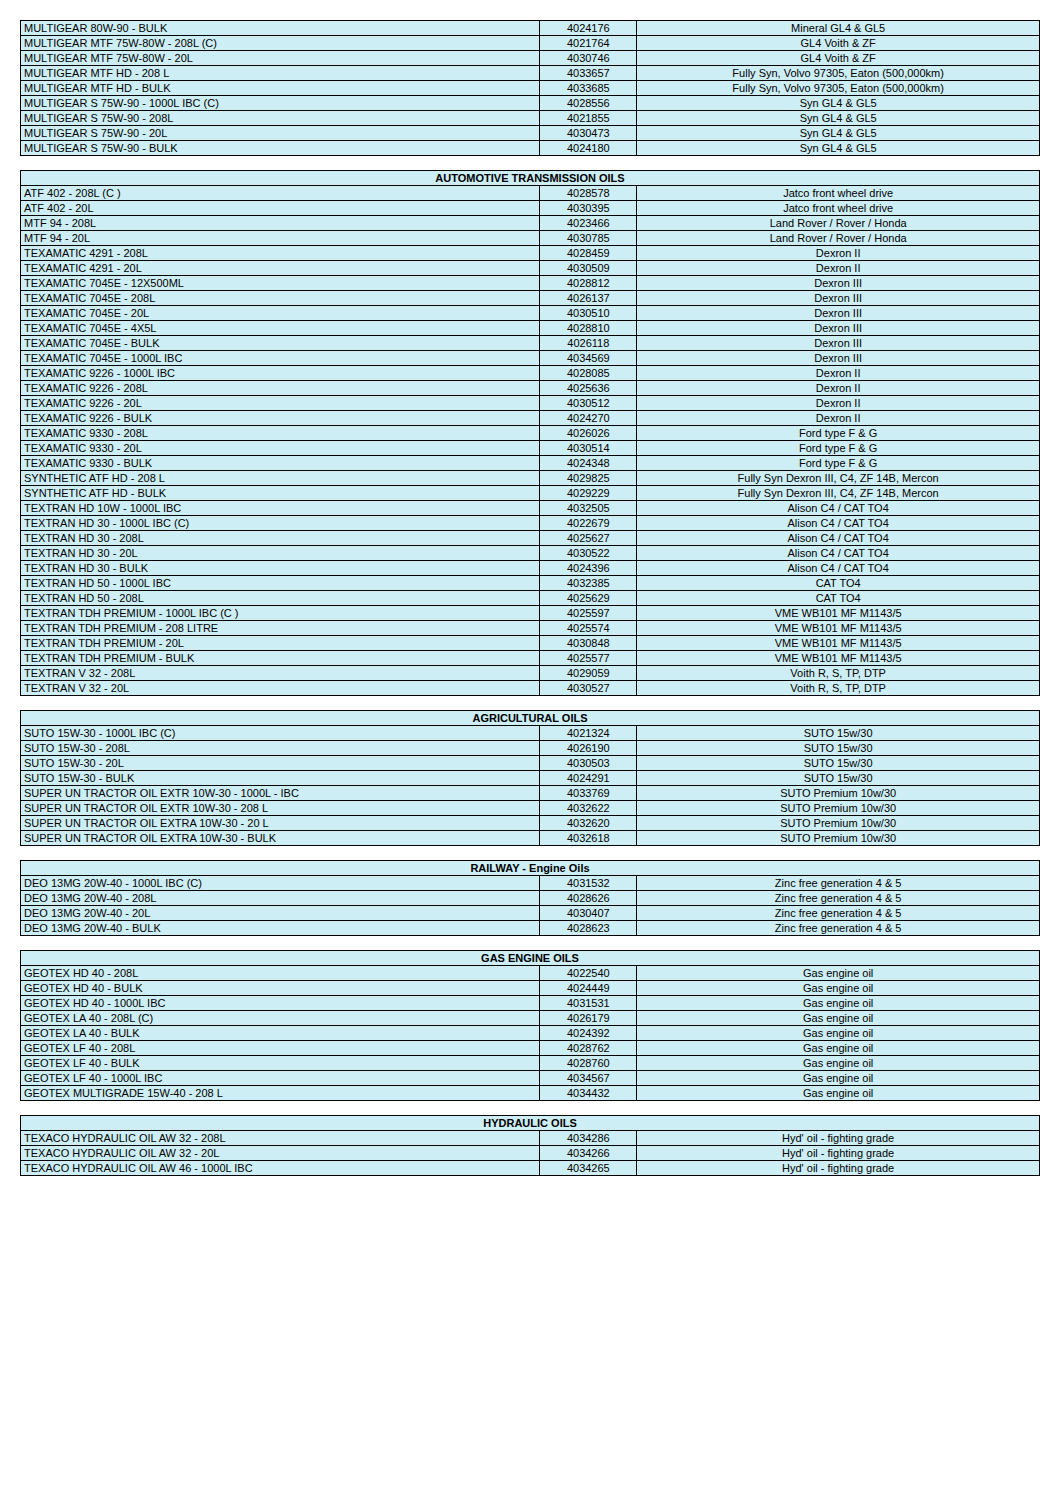| MULTIGEAR 80W-90 - BULK | 4024176 | Mineral GL4 & GL5 |
| MULTIGEAR MTF 75W-80W - 208L (C) | 4021764 | GL4 Voith & ZF |
| MULTIGEAR MTF 75W-80W - 20L | 4030746 | GL4 Voith & ZF |
| MULTIGEAR MTF HD - 208 L | 4033657 | Fully Syn, Volvo 97305, Eaton (500,000km) |
| MULTIGEAR MTF HD - BULK | 4033685 | Fully Syn, Volvo 97305, Eaton (500,000km) |
| MULTIGEAR S 75W-90 - 1000L IBC (C) | 4028556 | Syn GL4 & GL5 |
| MULTIGEAR S 75W-90 - 208L | 4021855 | Syn GL4 & GL5 |
| MULTIGEAR S 75W-90 - 20L | 4030473 | Syn GL4 & GL5 |
| MULTIGEAR S 75W-90 - BULK | 4024180 | Syn GL4 & GL5 |
| AUTOMOTIVE TRANSMISSION OILS |
| ATF 402 - 208L (C ) | 4028578 | Jatco front wheel drive |
| ATF 402 - 20L | 4030395 | Jatco front wheel drive |
| MTF 94 - 208L | 4023466 | Land Rover / Rover / Honda |
| MTF 94 - 20L | 4030785 | Land Rover / Rover / Honda |
| TEXAMATIC 4291 - 208L | 4028459 | Dexron II |
| TEXAMATIC 4291 - 20L | 4030509 | Dexron II |
| TEXAMATIC 7045E - 12X500ML | 4028812 | Dexron III |
| TEXAMATIC 7045E - 208L | 4026137 | Dexron III |
| TEXAMATIC 7045E - 20L | 4030510 | Dexron III |
| TEXAMATIC 7045E - 4X5L | 4028810 | Dexron III |
| TEXAMATIC 7045E - BULK | 4026118 | Dexron III |
| TEXAMATIC 7045E - 1000L IBC | 4034569 | Dexron III |
| TEXAMATIC 9226 - 1000L IBC | 4028085 | Dexron II |
| TEXAMATIC 9226 - 208L | 4025636 | Dexron II |
| TEXAMATIC 9226 - 20L | 4030512 | Dexron II |
| TEXAMATIC 9226 - BULK | 4024270 | Dexron II |
| TEXAMATIC 9330 - 208L | 4026026 | Ford type F & G |
| TEXAMATIC 9330 - 20L | 4030514 | Ford type F & G |
| TEXAMATIC 9330 - BULK | 4024348 | Ford type F & G |
| SYNTHETIC ATF HD - 208 L | 4029825 | Fully Syn Dexron III, C4, ZF 14B, Mercon |
| SYNTHETIC ATF HD - BULK | 4029229 | Fully Syn Dexron III, C4, ZF 14B, Mercon |
| TEXTRAN HD 10W - 1000L IBC | 4032505 | Alison C4 / CAT TO4 |
| TEXTRAN HD 30 - 1000L IBC (C) | 4022679 | Alison C4 / CAT TO4 |
| TEXTRAN HD 30 - 208L | 4025627 | Alison C4 / CAT TO4 |
| TEXTRAN HD 30 - 20L | 4030522 | Alison C4 / CAT TO4 |
| TEXTRAN HD 30 - BULK | 4024396 | Alison C4 / CAT TO4 |
| TEXTRAN HD 50 - 1000L IBC | 4032385 | CAT TO4 |
| TEXTRAN HD 50 - 208L | 4025629 | CAT TO4 |
| TEXTRAN TDH PREMIUM - 1000L IBC (C ) | 4025597 | VME WB101 MF M1143/5 |
| TEXTRAN TDH PREMIUM - 208 LITRE | 4025574 | VME WB101 MF M1143/5 |
| TEXTRAN TDH PREMIUM - 20L | 4030848 | VME WB101 MF M1143/5 |
| TEXTRAN TDH PREMIUM - BULK | 4025577 | VME WB101 MF M1143/5 |
| TEXTRAN V 32 - 208L | 4029059 | Voith R, S, TP, DTP |
| TEXTRAN V 32 - 20L | 4030527 | Voith R, S, TP, DTP |
| AGRICULTURAL OILS |
| SUTO 15W-30 - 1000L IBC (C) | 4021324 | SUTO 15w/30 |
| SUTO 15W-30 - 208L | 4026190 | SUTO 15w/30 |
| SUTO 15W-30 - 20L | 4030503 | SUTO 15w/30 |
| SUTO 15W-30 - BULK | 4024291 | SUTO 15w/30 |
| SUPER UN TRACTOR OIL EXTR 10W-30 - 1000L - IBC | 4033769 | SUTO Premium 10w/30 |
| SUPER UN TRACTOR OIL EXTR 10W-30 - 208 L | 4032622 | SUTO Premium 10w/30 |
| SUPER UN TRACTOR OIL EXTRA 10W-30 - 20 L | 4032620 | SUTO Premium 10w/30 |
| SUPER UN TRACTOR OIL EXTRA 10W-30 - BULK | 4032618 | SUTO Premium 10w/30 |
| RAILWAY - Engine Oils |
| DEO 13MG 20W-40 - 1000L IBC (C) | 4031532 | Zinc free generation 4 & 5 |
| DEO 13MG 20W-40 - 208L | 4028626 | Zinc free generation 4 & 5 |
| DEO 13MG 20W-40 - 20L | 4030407 | Zinc free generation 4 & 5 |
| DEO 13MG 20W-40 - BULK | 4028623 | Zinc free generation 4 & 5 |
| GAS ENGINE OILS |
| GEOTEX HD 40 - 208L | 4022540 | Gas engine oil |
| GEOTEX HD 40 - BULK | 4024449 | Gas engine oil |
| GEOTEX HD 40 - 1000L IBC | 4031531 | Gas engine oil |
| GEOTEX LA 40 - 208L (C) | 4026179 | Gas engine oil |
| GEOTEX LA 40 - BULK | 4024392 | Gas engine oil |
| GEOTEX LF 40 - 208L | 4028762 | Gas engine oil |
| GEOTEX LF 40 - BULK | 4028760 | Gas engine oil |
| GEOTEX LF 40 - 1000L IBC | 4034567 | Gas engine oil |
| GEOTEX MULTIGRADE 15W-40 - 208 L | 4034432 | Gas engine oil |
| HYDRAULIC OILS |
| TEXACO HYDRAULIC OIL AW 32 - 208L | 4034286 | Hyd' oil - fighting grade |
| TEXACO HYDRAULIC OIL AW 32 - 20L | 4034266 | Hyd' oil - fighting grade |
| TEXACO HYDRAULIC OIL AW 46 - 1000L IBC | 4034265 | Hyd' oil - fighting grade |